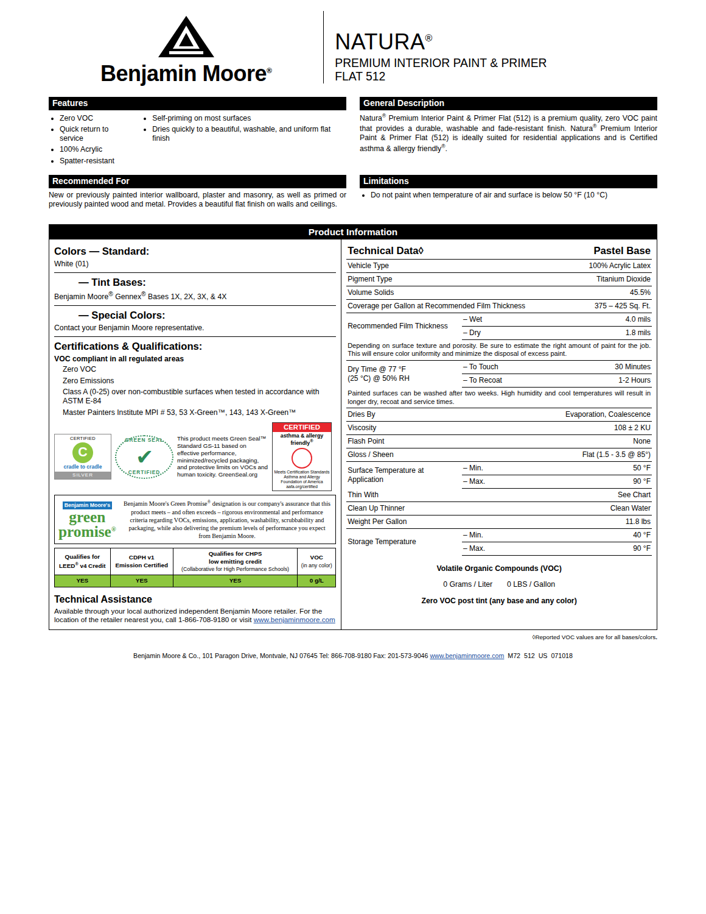Benjamin Moore®
NATURA®
PREMIUM INTERIOR PAINT & PRIMER
FLAT 512
Features
Zero VOC
Quick return to service
100% Acrylic
Spatter-resistant
Self-priming on most surfaces
Dries quickly to a beautiful, washable, and uniform flat finish
General Description
Natura® Premium Interior Paint & Primer Flat (512) is a premium quality, zero VOC paint that provides a durable, washable and fade-resistant finish. Natura® Premium Interior Paint & Primer Flat (512) is ideally suited for residential applications and is Certified asthma & allergy friendly®.
Recommended For
New or previously painted interior wallboard, plaster and masonry, as well as primed or previously painted wood and metal. Provides a beautiful flat finish on walls and ceilings.
Limitations
Do not paint when temperature of air and surface is below 50 °F (10 °C)
Product Information
Colors — Standard:
White (01)
— Tint Bases:
Benjamin Moore® Gennex® Bases 1X, 2X, 3X, & 4X
— Special Colors:
Contact your Benjamin Moore representative.
Certifications & Qualifications:
VOC compliant in all regulated areas
Zero VOC
Zero Emissions
Class A (0-25) over non-combustible surfaces when tested in accordance with ASTM E-84
Master Painters Institute MPI # 53, 53 X-Green™, 143, 143 X-Green™
CERTIFIED
cradle to cradle
SILVER
GREEN SEAL
✔
CERTIFIED
This product meets Green Seal™ Standard GS-11 based on effective performance, minimized/recycled packaging, and protective limits on VOCs and human toxicity. GreenSeal.org
CERTIFIED
asthma & allergy friendly®
Meets Certification Standards
Asthma and Allergy Foundation of America
aafa.org/certified
Benjamin Moore's
green
promise®
Benjamin Moore's Green Promise® designation is our company's assurance that this product meets – and often exceeds – rigorous environmental and performance criteria regarding VOCs, emissions, application, washability, scrubbability and packaging, while also delivering the premium levels of performance you expect from Benjamin Moore.
| Qualifies for LEED ® v4 Credit | CDPH v1 Emission Certified | Qualifies for CHPS low emitting credit (Collaborative for High Performance Schools) | VOC (in any color) |
| --- | --- | --- | --- |
| YES | YES | YES | 0 g/L |
Technical Assistance
Available through your local authorized independent Benjamin Moore retailer. For the location of the retailer nearest you, call 1-866-708-9180 or visit www.benjaminmoore.com
| Technical Data◊ | Pastel Base |
| --- | --- |
| Vehicle Type | 100% Acrylic Latex |
| Pigment Type | Titanium Dioxide |
| Volume Solids | 45.5% |
| Coverage per Gallon at Recommended Film Thickness | 375 – 425 Sq. Ft. |
| Recommended Film Thickness | – Wet | 4.0 mils |
| – Dry | 1.8 mils |
| Depending on surface texture and porosity. Be sure to estimate the right amount of paint for the job. This will ensure color uniformity and minimize the disposal of excess paint. |
| Dry Time @ 77 °F (25 °C) @ 50% RH | – To Touch | 30 Minutes |
| – To Recoat | 1-2 Hours |
| Painted surfaces can be washed after two weeks. High humidity and cool temperatures will result in longer dry, recoat and service times. |
| Dries By | Evaporation, Coalescence |
| Viscosity | 108 ± 2 KU |
| Flash Point | None |
| Gloss / Sheen | Flat (1.5 - 3.5 @ 85°) |
| Surface Temperature at Application | – Min. | 50 °F |
| – Max. | 90 °F |
| Thin With | See Chart |
| Clean Up Thinner | Clean Water |
| Weight Per Gallon | 11.8 lbs |
| Storage Temperature | – Min. | 40 °F |
| – Max. | 90 °F |
Volatile Organic Compounds (VOC)
0 Grams / Liter 0 LBS / Gallon
Zero VOC post tint (any base and any color)
◊Reported VOC values are for all bases/colors.
Benjamin Moore & Co., 101 Paragon Drive, Montvale, NJ 07645 Tel: 866-708-9180 Fax: 201-573-9046 www.benjaminmoore.com M72 512 US 071018